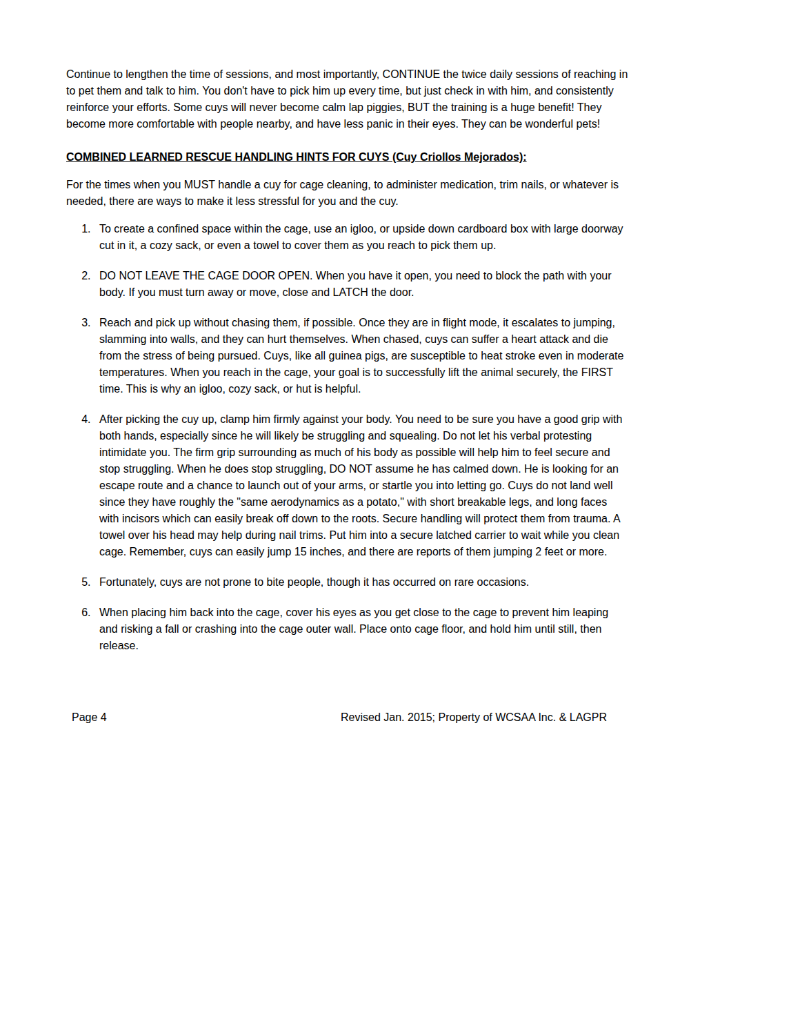Continue to lengthen the time of sessions, and most importantly, CONTINUE the twice daily sessions of reaching in to pet them and talk to him. You don't have to pick him up every time, but just check in with him, and consistently reinforce your efforts. Some cuys will never become calm lap piggies, BUT the training is a huge benefit! They become more comfortable with people nearby, and have less panic in their eyes. They can be wonderful pets!
COMBINED LEARNED RESCUE HANDLING HINTS FOR CUYS (Cuy Criollos Mejorados):
For the times when you MUST handle a cuy for cage cleaning, to administer medication, trim nails, or whatever is needed, there are ways to make it less stressful for you and the cuy.
To create a confined space within the cage, use an igloo, or upside down cardboard box with large doorway cut in it, a cozy sack, or even a towel to cover them as you reach to pick them up.
DO NOT LEAVE THE CAGE DOOR OPEN. When you have it open, you need to block the path with your body. If you must turn away or move, close and LATCH the door.
Reach and pick up without chasing them, if possible. Once they are in flight mode, it escalates to jumping, slamming into walls, and they can hurt themselves. When chased, cuys can suffer a heart attack and die from the stress of being pursued. Cuys, like all guinea pigs, are susceptible to heat stroke even in moderate temperatures. When you reach in the cage, your goal is to successfully lift the animal securely, the FIRST time. This is why an igloo, cozy sack, or hut is helpful.
After picking the cuy up, clamp him firmly against your body. You need to be sure you have a good grip with both hands, especially since he will likely be struggling and squealing. Do not let his verbal protesting intimidate you. The firm grip surrounding as much of his body as possible will help him to feel secure and stop struggling. When he does stop struggling, DO NOT assume he has calmed down. He is looking for an escape route and a chance to launch out of your arms, or startle you into letting go. Cuys do not land well since they have roughly the "same aerodynamics as a potato," with short breakable legs, and long faces with incisors which can easily break off down to the roots. Secure handling will protect them from trauma. A towel over his head may help during nail trims. Put him into a secure latched carrier to wait while you clean cage. Remember, cuys can easily jump 15 inches, and there are reports of them jumping 2 feet or more.
Fortunately, cuys are not prone to bite people, though it has occurred on rare occasions.
When placing him back into the cage, cover his eyes as you get close to the cage to prevent him leaping and risking a fall or crashing into the cage outer wall. Place onto cage floor, and hold him until still, then release.
Page 4 Revised Jan. 2015; Property of WCSAA Inc. & LAGPR